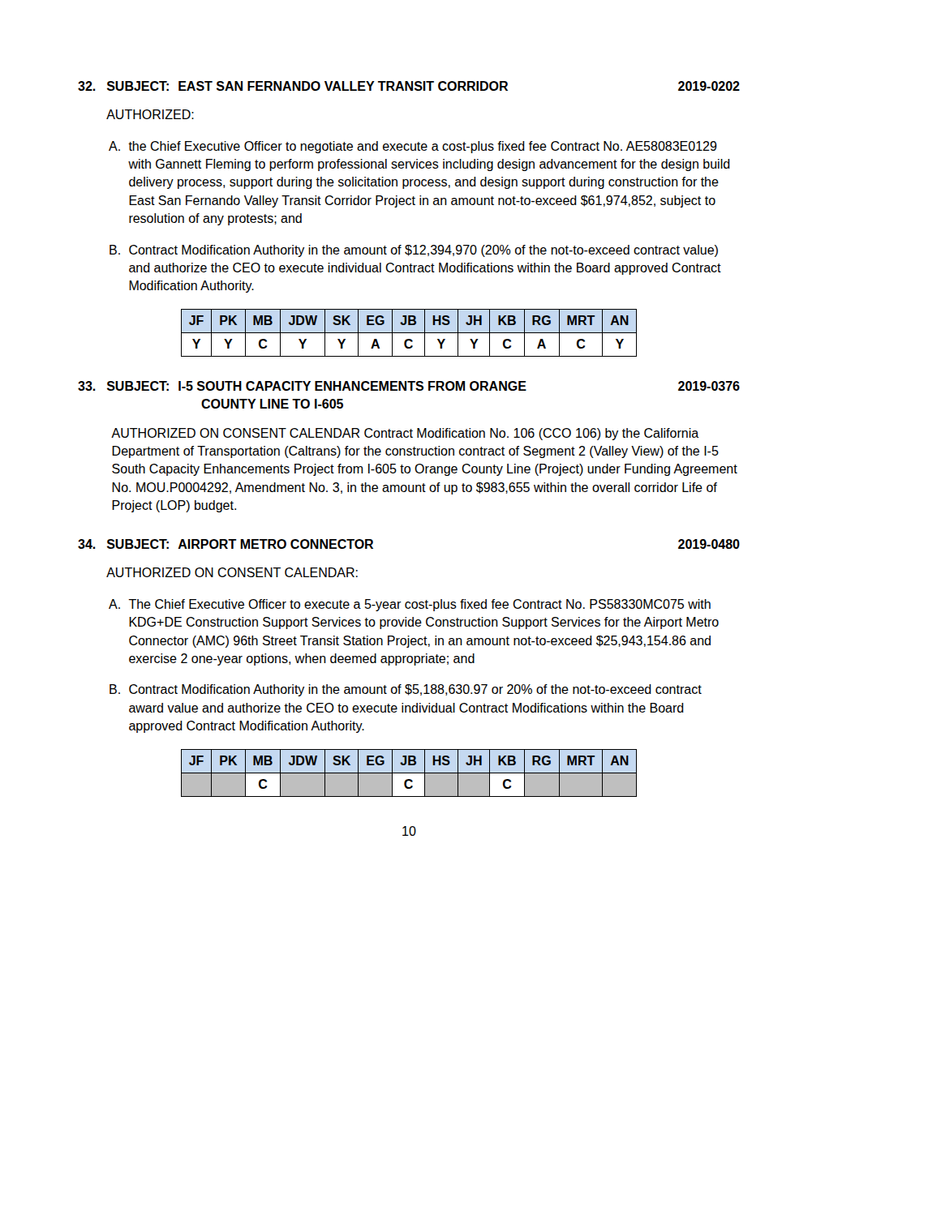32. SUBJECT: EAST SAN FERNANDO VALLEY TRANSIT CORRIDOR 2019-0202
AUTHORIZED:
the Chief Executive Officer to negotiate and execute a cost-plus fixed fee Contract No. AE58083E0129 with Gannett Fleming to perform professional services including design advancement for the design build delivery process, support during the solicitation process, and design support during construction for the East San Fernando Valley Transit Corridor Project in an amount not-to-exceed $61,974,852, subject to resolution of any protests; and
Contract Modification Authority in the amount of $12,394,970 (20% of the not-to-exceed contract value) and authorize the CEO to execute individual Contract Modifications within the Board approved Contract Modification Authority.
| JF | PK | MB | JDW | SK | EG | JB | HS | JH | KB | RG | MRT | AN |
| --- | --- | --- | --- | --- | --- | --- | --- | --- | --- | --- | --- | --- |
| Y | Y | C | Y | Y | A | C | Y | Y | C | A | C | Y |
33. SUBJECT: I-5 SOUTH CAPACITY ENHANCEMENTS FROM ORANGE 2019-0376
COUNTY LINE TO I-605
AUTHORIZED ON CONSENT CALENDAR Contract Modification No. 106 (CCO 106) by the California Department of Transportation (Caltrans) for the construction contract of Segment 2 (Valley View) of the I-5 South Capacity Enhancements Project from I-605 to Orange County Line (Project) under Funding Agreement No. MOU.P0004292, Amendment No. 3, in the amount of up to $983,655 within the overall corridor Life of Project (LOP) budget.
34. SUBJECT: AIRPORT METRO CONNECTOR 2019-0480
AUTHORIZED ON CONSENT CALENDAR:
The Chief Executive Officer to execute a 5-year cost-plus fixed fee Contract No. PS58330MC075 with KDG+DE Construction Support Services to provide Construction Support Services for the Airport Metro Connector (AMC) 96th Street Transit Station Project, in an amount not-to-exceed $25,943,154.86 and exercise 2 one-year options, when deemed appropriate; and
Contract Modification Authority in the amount of $5,188,630.97 or 20% of the not-to-exceed contract award value and authorize the CEO to execute individual Contract Modifications within the Board approved Contract Modification Authority.
| JF | PK | MB | JDW | SK | EG | JB | HS | JH | KB | RG | MRT | AN |
| --- | --- | --- | --- | --- | --- | --- | --- | --- | --- | --- | --- | --- |
| | | C | | | | C | | | C | | | |
10